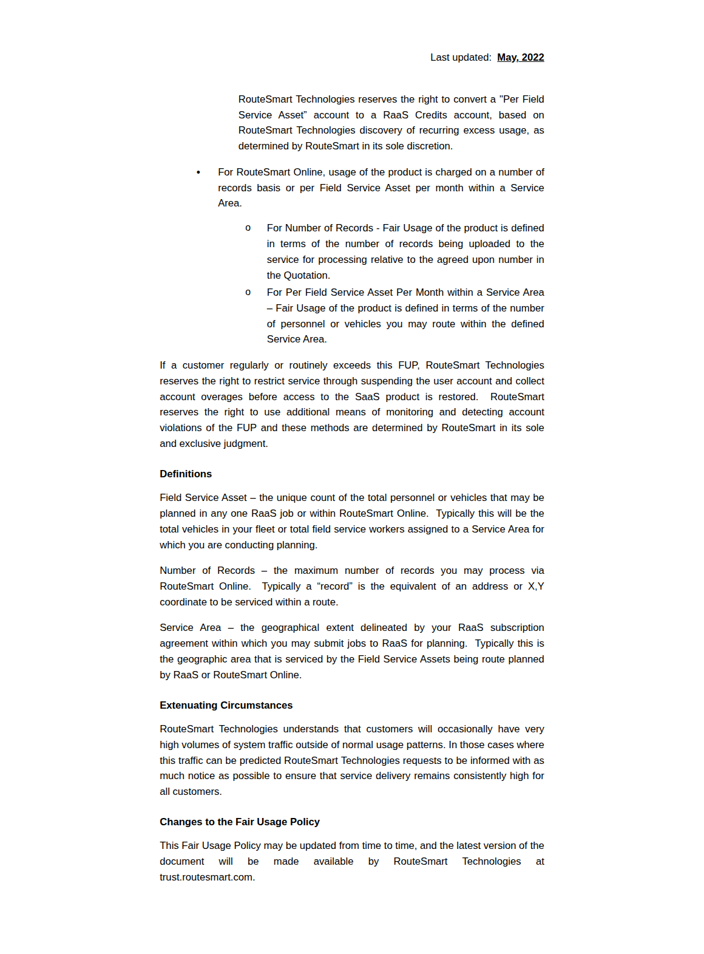Last updated: May, 2022
RouteSmart Technologies reserves the right to convert a "Per Field Service Asset” account to a RaaS Credits account, based on RouteSmart Technologies discovery of recurring excess usage, as determined by RouteSmart in its sole discretion.
For RouteSmart Online, usage of the product is charged on a number of records basis or per Field Service Asset per month within a Service Area.
For Number of Records - Fair Usage of the product is defined in terms of the number of records being uploaded to the service for processing relative to the agreed upon number in the Quotation.
For Per Field Service Asset Per Month within a Service Area – Fair Usage of the product is defined in terms of the number of personnel or vehicles you may route within the defined Service Area.
If a customer regularly or routinely exceeds this FUP, RouteSmart Technologies reserves the right to restrict service through suspending the user account and collect account overages before access to the SaaS product is restored. RouteSmart reserves the right to use additional means of monitoring and detecting account violations of the FUP and these methods are determined by RouteSmart in its sole and exclusive judgment.
Definitions
Field Service Asset – the unique count of the total personnel or vehicles that may be planned in any one RaaS job or within RouteSmart Online. Typically this will be the total vehicles in your fleet or total field service workers assigned to a Service Area for which you are conducting planning.
Number of Records – the maximum number of records you may process via RouteSmart Online. Typically a “record” is the equivalent of an address or X,Y coordinate to be serviced within a route.
Service Area – the geographical extent delineated by your RaaS subscription agreement within which you may submit jobs to RaaS for planning. Typically this is the geographic area that is serviced by the Field Service Assets being route planned by RaaS or RouteSmart Online.
Extenuating Circumstances
RouteSmart Technologies understands that customers will occasionally have very high volumes of system traffic outside of normal usage patterns. In those cases where this traffic can be predicted RouteSmart Technologies requests to be informed with as much notice as possible to ensure that service delivery remains consistently high for all customers.
Changes to the Fair Usage Policy
This Fair Usage Policy may be updated from time to time, and the latest version of the document will be made available by RouteSmart Technologies at trust.routesmart.com.